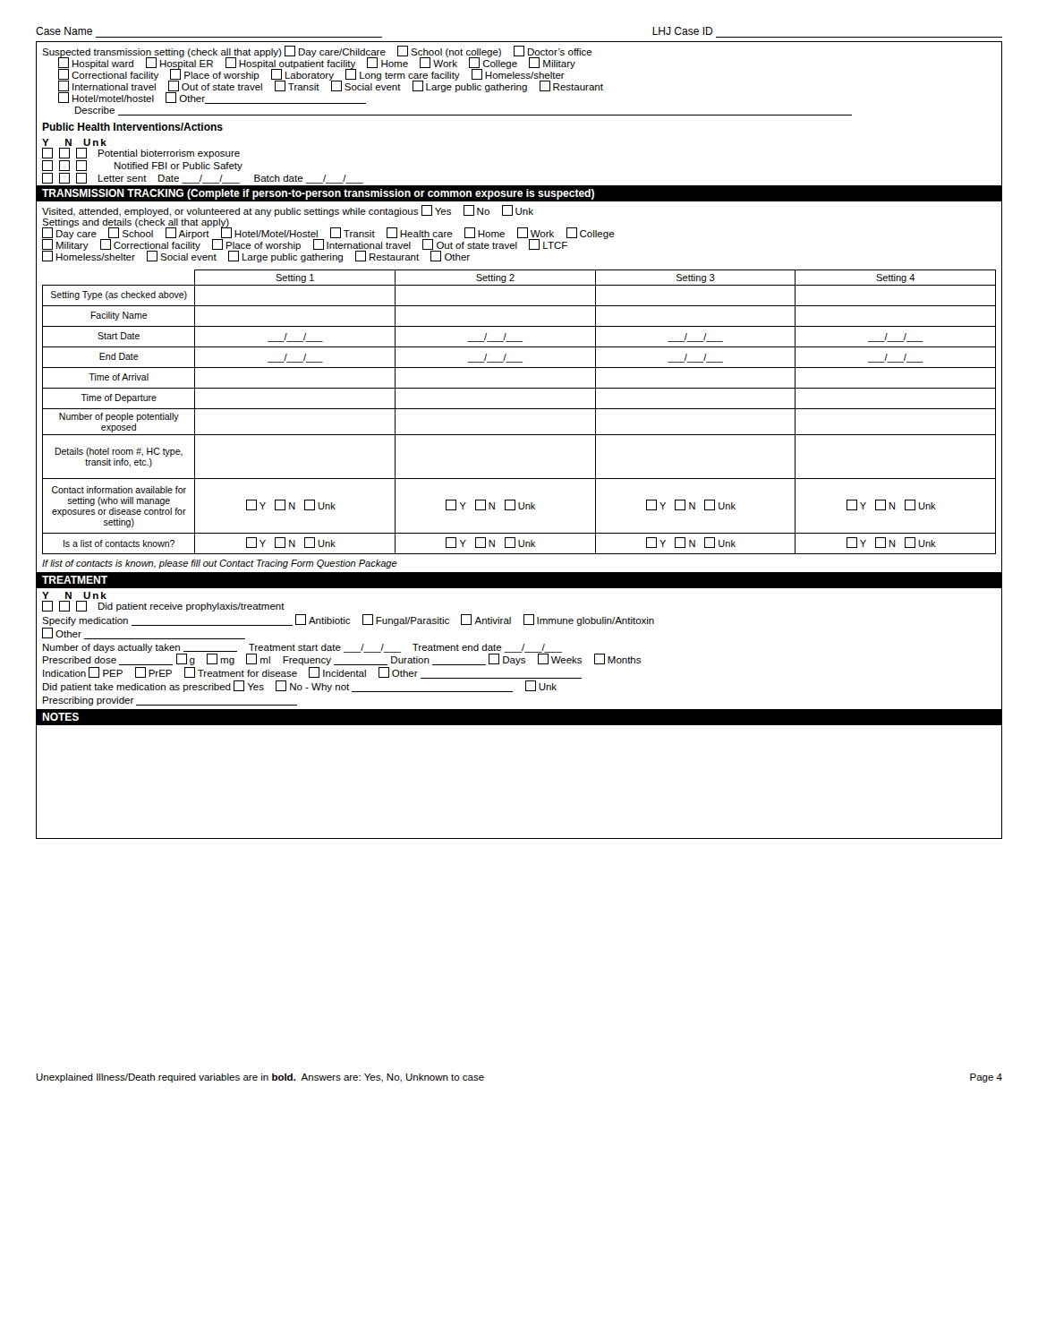Case Name
LHJ Case ID
Suspected transmission setting (check all that apply) Day care/Childcare School (not college) Doctor’s office
Hospital ward Hospital ER Hospital outpatient facility Home Work College Military
Correctional facility Place of worship Laboratory Long term care facility Homeless/shelter
International travel Out of state travel Transit Social event Large public gathering Restaurant
Hotel/motel/hostel Other
Describe
Public Health Interventions/Actions
Y N Unk
Potential bioterrorism exposure
Notified FBI or Public Safety
Letter sent Date ___/___/___ Batch date ___/___/___
TRANSMISSION TRACKING (Complete if person-to-person transmission or common exposure is suspected)
Visited, attended, employed, or volunteered at any public settings while contagious Yes No Unk
Settings and details (check all that apply)
Day care School Airport Hotel/Motel/Hostel Transit Health care Home Work College
Military Correctional facility Place of worship International travel Out of state travel LTCF
Homeless/shelter Social event Large public gathering Restaurant Other
| | Setting 1 | Setting 2 | Setting 3 | Setting 4 |
| --- | --- | --- | --- | --- |
| Setting Type (as checked above) | | | | |
| Facility Name | | | | |
| Start Date | ___/___/___ | ___/___/___ | ___/___/___ | ___/___/___ |
| End Date | ___/___/___ | ___/___/___ | ___/___/___ | ___/___/___ |
| Time of Arrival | | | | |
| Time of Departure | | | | |
| Number of people potentially exposed | | | | |
| Details (hotel room #, HC type, transit info, etc.) | | | | |
| Contact information available for setting (who will manage exposures or disease control for setting) | Y N Unk | Y N Unk | Y N Unk | Y N Unk |
| Is a list of contacts known? | Y N Unk | Y N Unk | Y N Unk | Y N Unk |
If list of contacts is known, please fill out Contact Tracing Form Question Package
TREATMENT
Y N Unk
Did patient receive prophylaxis/treatment
Specify medication Antibiotic Fungal/Parasitic Antiviral Immune globulin/Antitoxin
Other
Number of days actually taken Treatment start date ___/___/___ Treatment end date ___/___/___
Prescribed dose g mg ml Frequency Duration Days Weeks Months
Indication PEP PrEP Treatment for disease Incidental Other
Did patient take medication as prescribed Yes No - Why not Unk
Prescribing provider
NOTES
Unexplained Illness/Death required variables are in bold. Answers are: Yes, No, Unknown to case
Page 4